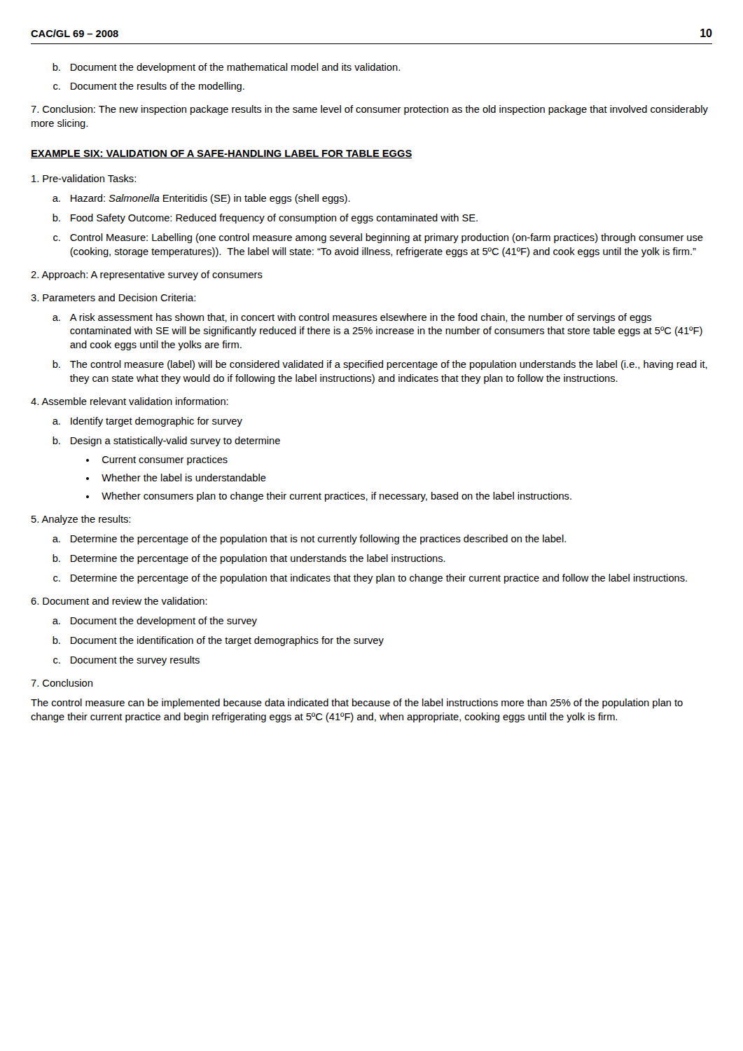CAC/GL 69 – 2008 10
Document the development of the mathematical model and its validation.
Document the results of the modelling.
7. Conclusion: The new inspection package results in the same level of consumer protection as the old inspection package that involved considerably more slicing.
EXAMPLE SIX: VALIDATION OF A SAFE-HANDLING LABEL FOR TABLE EGGS
1. Pre-validation Tasks:
Hazard: Salmonella Enteritidis (SE) in table eggs (shell eggs).
Food Safety Outcome: Reduced frequency of consumption of eggs contaminated with SE.
Control Measure: Labelling (one control measure among several beginning at primary production (on-farm practices) through consumer use (cooking, storage temperatures)). The label will state: “To avoid illness, refrigerate eggs at 5ºC (41ºF) and cook eggs until the yolk is firm.”
2. Approach: A representative survey of consumers
3. Parameters and Decision Criteria:
A risk assessment has shown that, in concert with control measures elsewhere in the food chain, the number of servings of eggs contaminated with SE will be significantly reduced if there is a 25% increase in the number of consumers that store table eggs at 5ºC (41ºF) and cook eggs until the yolks are firm.
The control measure (label) will be considered validated if a specified percentage of the population understands the label (i.e., having read it, they can state what they would do if following the label instructions) and indicates that they plan to follow the instructions.
4. Assemble relevant validation information:
Identify target demographic for survey
Design a statistically-valid survey to determine
Current consumer practices
Whether the label is understandable
Whether consumers plan to change their current practices, if necessary, based on the label instructions.
5. Analyze the results:
Determine the percentage of the population that is not currently following the practices described on the label.
Determine the percentage of the population that understands the label instructions.
Determine the percentage of the population that indicates that they plan to change their current practice and follow the label instructions.
6. Document and review the validation:
Document the development of the survey
Document the identification of the target demographics for the survey
Document the survey results
7. Conclusion
The control measure can be implemented because data indicated that because of the label instructions more than 25% of the population plan to change their current practice and begin refrigerating eggs at 5ºC (41ºF) and, when appropriate, cooking eggs until the yolk is firm.